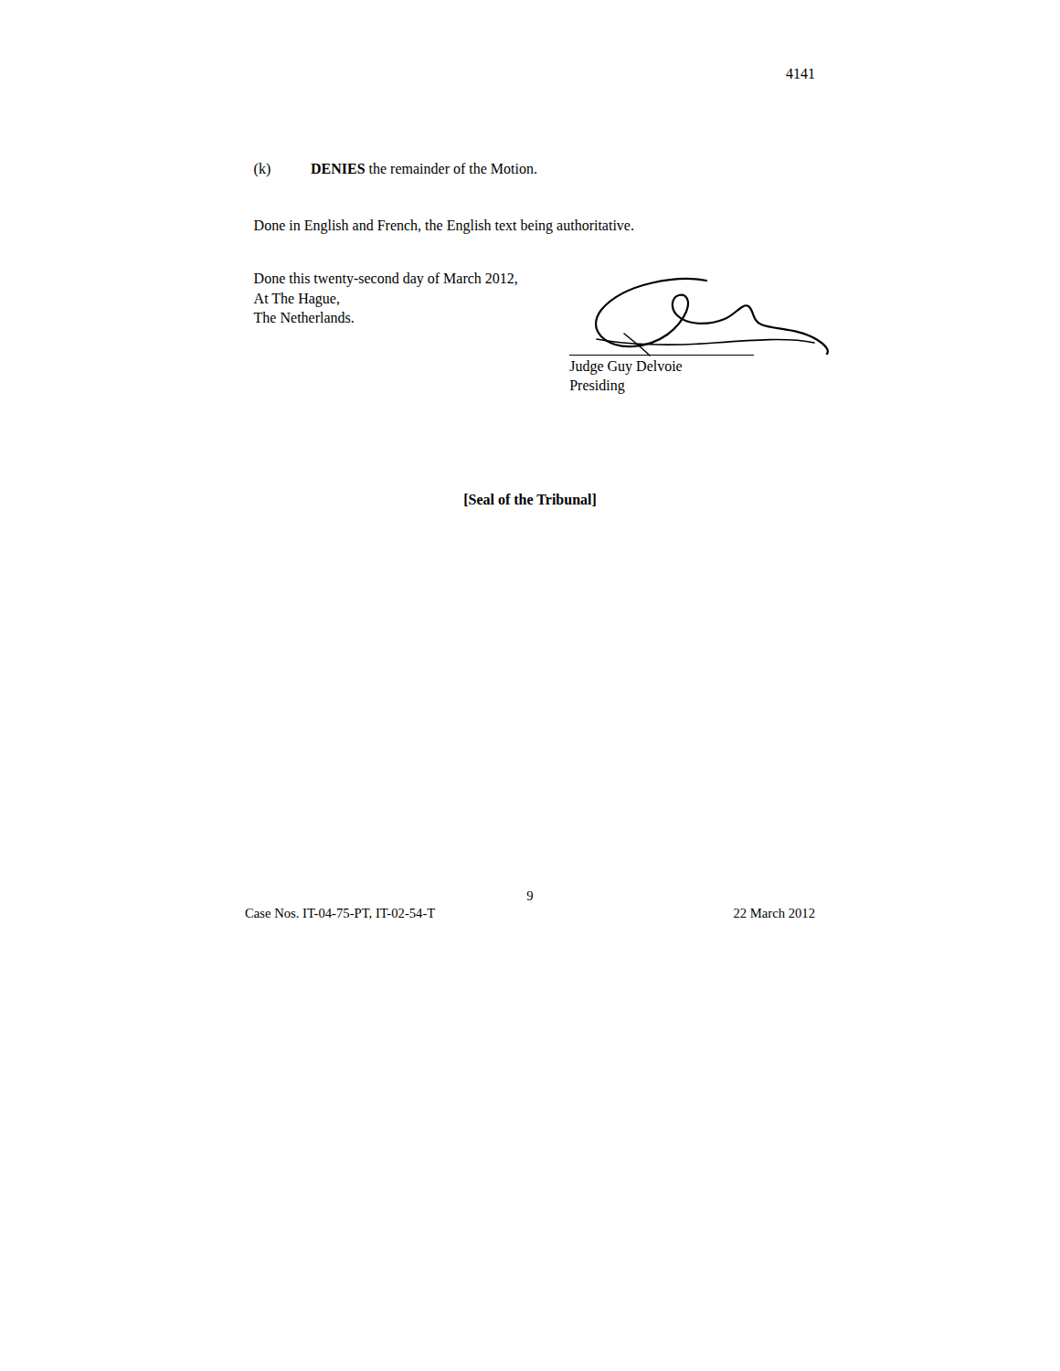4141
(k)
DENIES the remainder of the Motion.
Done in English and French, the English text being authoritative.
Done this twenty-second day of March 2012,
At The Hague,
The Netherlands.
Judge Guy Delvoie
Presiding
[Seal of the Tribunal]
9
Case Nos. IT-04-75-PT, IT-02-54-T 22 March 2012